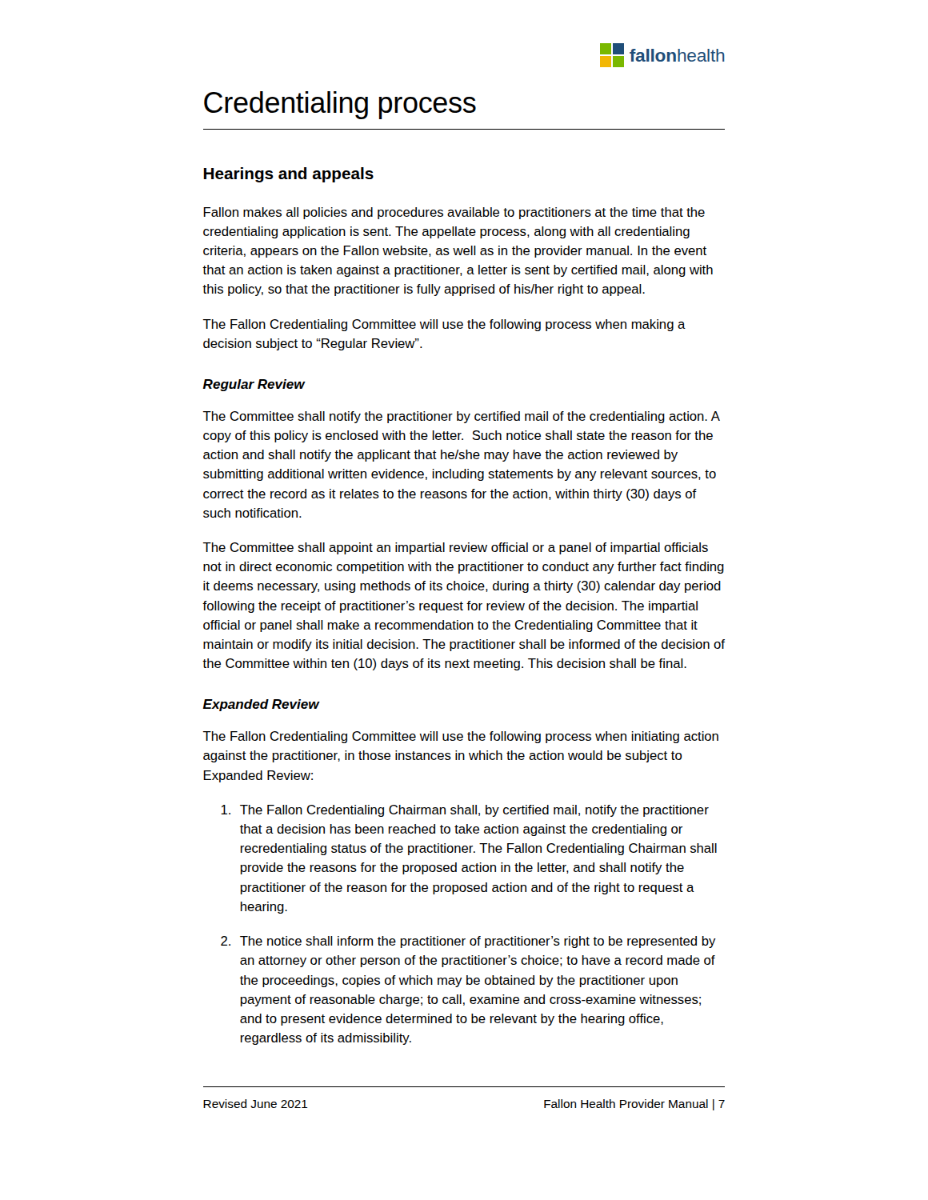fallon health
Credentialing process
Hearings and appeals
Fallon makes all policies and procedures available to practitioners at the time that the credentialing application is sent. The appellate process, along with all credentialing criteria, appears on the Fallon website, as well as in the provider manual. In the event that an action is taken against a practitioner, a letter is sent by certified mail, along with this policy, so that the practitioner is fully apprised of his/her right to appeal.
The Fallon Credentialing Committee will use the following process when making a decision subject to “Regular Review”.
Regular Review
The Committee shall notify the practitioner by certified mail of the credentialing action. A copy of this policy is enclosed with the letter. Such notice shall state the reason for the action and shall notify the applicant that he/she may have the action reviewed by submitting additional written evidence, including statements by any relevant sources, to correct the record as it relates to the reasons for the action, within thirty (30) days of such notification.
The Committee shall appoint an impartial review official or a panel of impartial officials not in direct economic competition with the practitioner to conduct any further fact finding it deems necessary, using methods of its choice, during a thirty (30) calendar day period following the receipt of practitioner’s request for review of the decision. The impartial official or panel shall make a recommendation to the Credentialing Committee that it maintain or modify its initial decision. The practitioner shall be informed of the decision of the Committee within ten (10) days of its next meeting. This decision shall be final.
Expanded Review
The Fallon Credentialing Committee will use the following process when initiating action against the practitioner, in those instances in which the action would be subject to Expanded Review:
The Fallon Credentialing Chairman shall, by certified mail, notify the practitioner that a decision has been reached to take action against the credentialing or recredentialing status of the practitioner. The Fallon Credentialing Chairman shall provide the reasons for the proposed action in the letter, and shall notify the practitioner of the reason for the proposed action and of the right to request a hearing.
The notice shall inform the practitioner of practitioner’s right to be represented by an attorney or other person of the practitioner’s choice; to have a record made of the proceedings, copies of which may be obtained by the practitioner upon payment of reasonable charge; to call, examine and cross-examine witnesses; and to present evidence determined to be relevant by the hearing office, regardless of its admissibility.
Revised June 2021
Fallon Health Provider Manual | 7